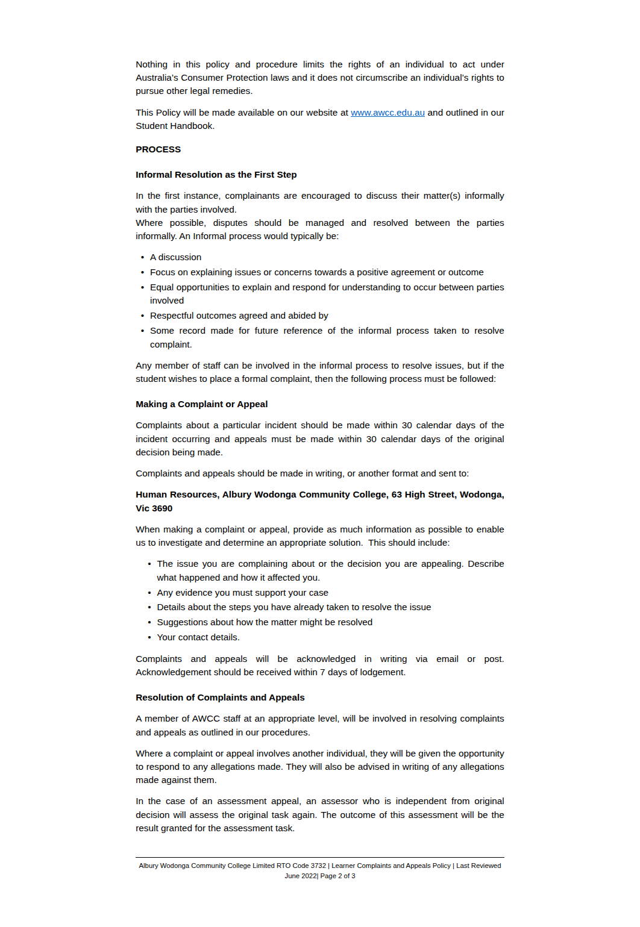Nothing in this policy and procedure limits the rights of an individual to act under Australia’s Consumer Protection laws and it does not circumscribe an individual’s rights to pursue other legal remedies.
This Policy will be made available on our website at www.awcc.edu.au and outlined in our Student Handbook.
PROCESS
Informal Resolution as the First Step
In the first instance, complainants are encouraged to discuss their matter(s) informally with the parties involved.
Where possible, disputes should be managed and resolved between the parties informally. An Informal process would typically be:
A discussion
Focus on explaining issues or concerns towards a positive agreement or outcome
Equal opportunities to explain and respond for understanding to occur between parties involved
Respectful outcomes agreed and abided by
Some record made for future reference of the informal process taken to resolve complaint.
Any member of staff can be involved in the informal process to resolve issues, but if the student wishes to place a formal complaint, then the following process must be followed:
Making a Complaint or Appeal
Complaints about a particular incident should be made within 30 calendar days of the incident occurring and appeals must be made within 30 calendar days of the original decision being made.
Complaints and appeals should be made in writing, or another format and sent to:
Human Resources, Albury Wodonga Community College, 63 High Street, Wodonga, Vic 3690
When making a complaint or appeal, provide as much information as possible to enable us to investigate and determine an appropriate solution. This should include:
The issue you are complaining about or the decision you are appealing. Describe what happened and how it affected you.
Any evidence you must support your case
Details about the steps you have already taken to resolve the issue
Suggestions about how the matter might be resolved
Your contact details.
Complaints and appeals will be acknowledged in writing via email or post. Acknowledgement should be received within 7 days of lodgement.
Resolution of Complaints and Appeals
A member of AWCC staff at an appropriate level, will be involved in resolving complaints and appeals as outlined in our procedures.
Where a complaint or appeal involves another individual, they will be given the opportunity to respond to any allegations made. They will also be advised in writing of any allegations made against them.
In the case of an assessment appeal, an assessor who is independent from original decision will assess the original task again. The outcome of this assessment will be the result granted for the assessment task.
Albury Wodonga Community College Limited RTO Code 3732 | Learner Complaints and Appeals Policy | Last Reviewed June 2022| Page 2 of 3